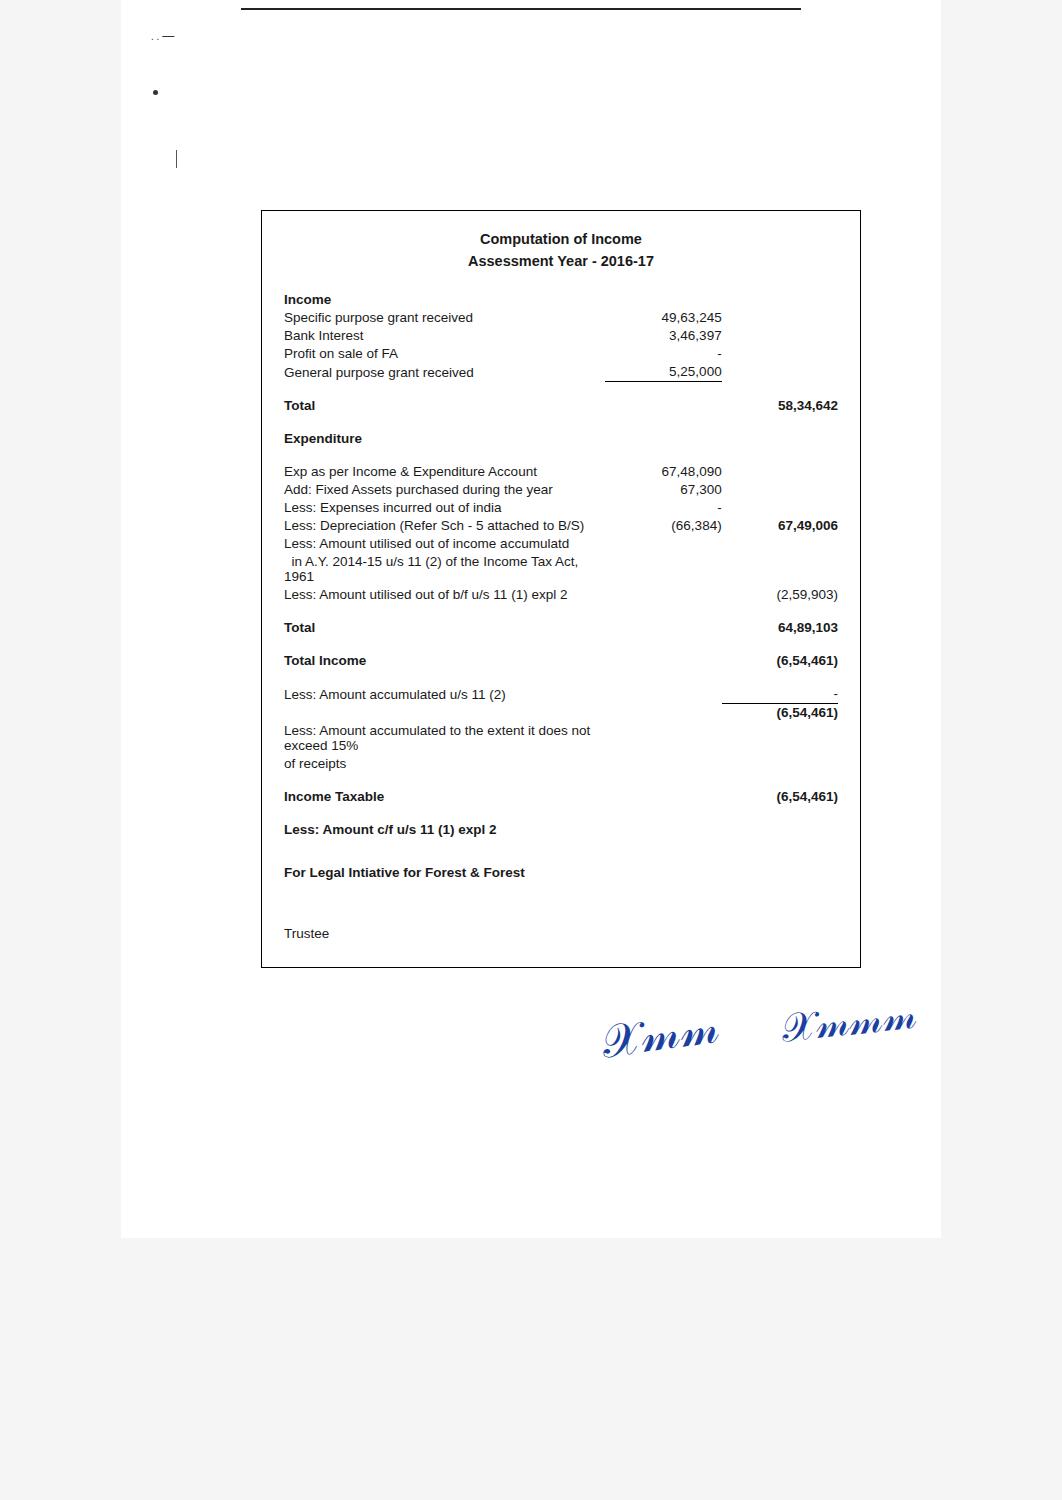. . —
Computation of Income
Assessment Year - 2016-17
| Income | | |
| Specific purpose grant received | 49,63,245 | |
| Bank Interest | 3,46,397 | |
| Profit on sale of FA | - | |
| General purpose grant received | 5,25,000 | |
| Total | | 58,34,642 |
| Expenditure | | |
| Exp as per Income & Expenditure Account | 67,48,090 | |
| Add: Fixed Assets purchased during the year | 67,300 | |
| Less: Expenses incurred out of india | - | |
| Less: Depreciation (Refer Sch - 5 attached to B/S) | (66,384) | 67,49,006 |
| Less: Amount utilised out of income accumulatd | | |
| in A.Y. 2014-15 u/s 11 (2) of the Income Tax Act, 1961 | | |
| Less: Amount utilised out of b/f u/s 11 (1) expl 2 | | (2,59,903) |
| Total | | 64,89,103 |
| Total Income | | (6,54,461) |
| Less: Amount accumulated u/s 11 (2) | | - |
| | | (6,54,461) |
| Less: Amount accumulated to the extent it does not exceed 15% | | |
| of receipts | | |
| Income Taxable | | (6,54,461) |
| Less: Amount c/f u/s 11 (1) expl 2 | | |
For Legal Intiative for Forest & Forest
Trustee
𝒳𝓂𝓂
𝒳𝓂𝓂𝓂